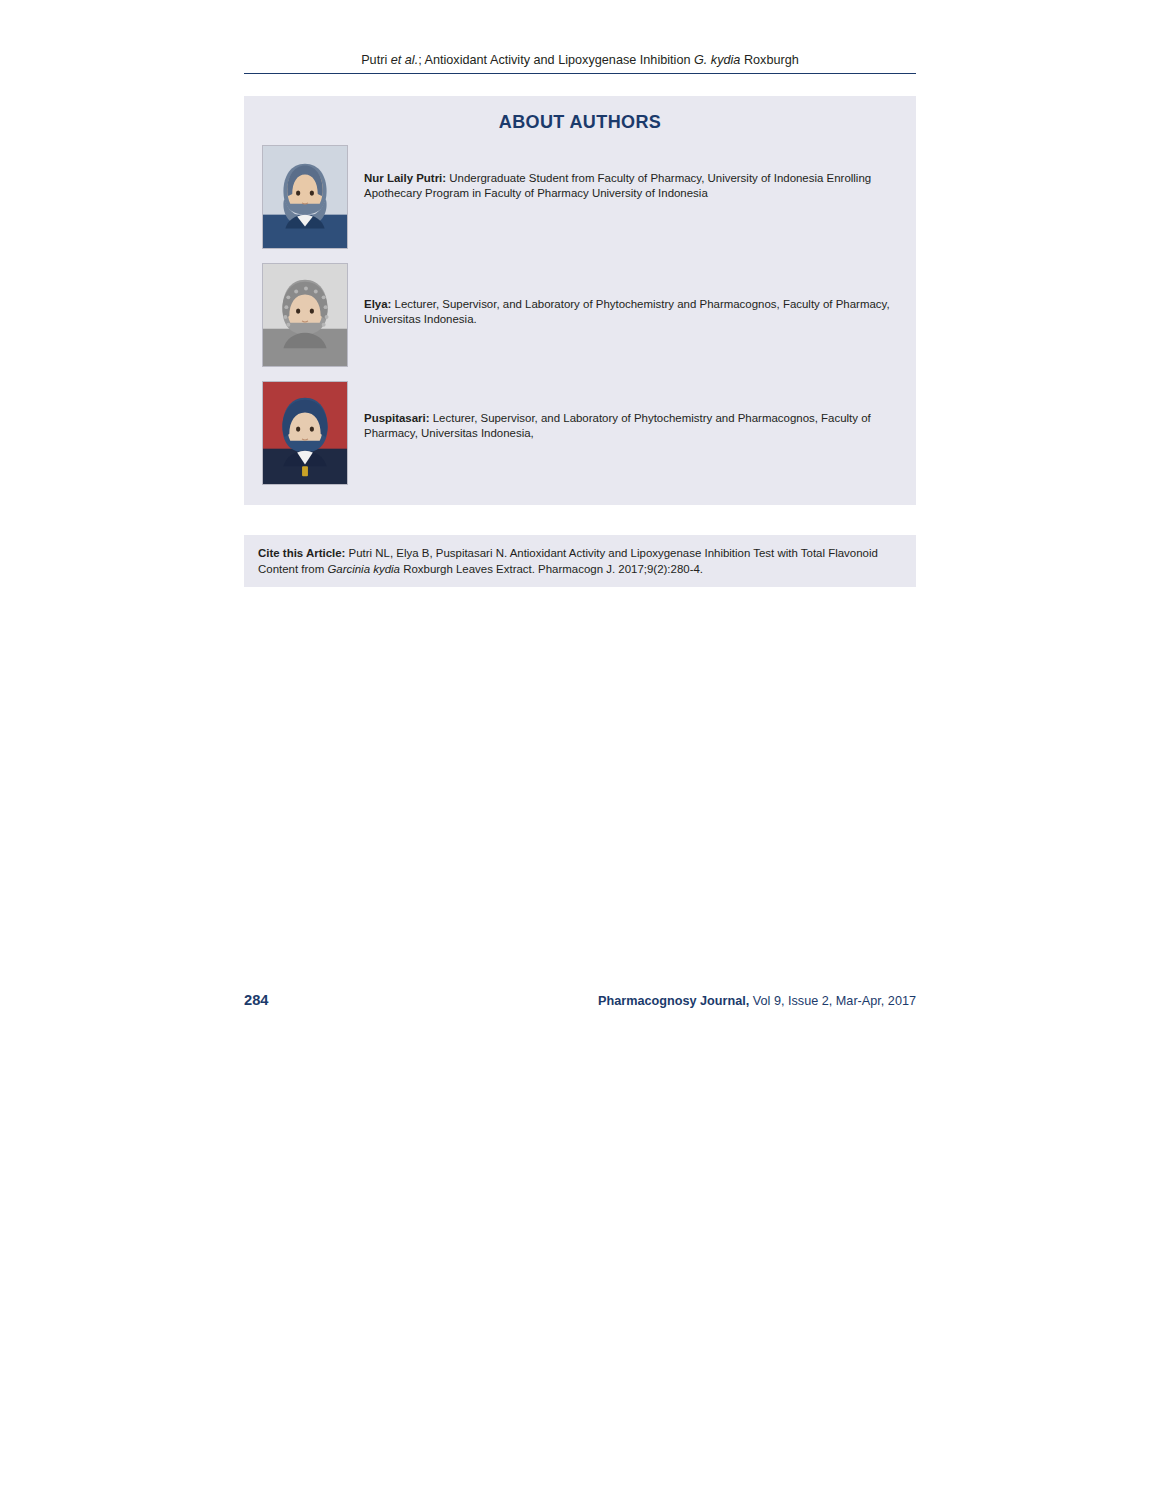Putri et al.; Antioxidant Activity and Lipoxygenase Inhibition G. kydia Roxburgh
ABOUT AUTHORS
Nur Laily Putri: Undergraduate Student from Faculty of Pharmacy, University of Indonesia Enrolling Apothecary Program in Faculty of Pharmacy University of Indonesia
Elya: Lecturer, Supervisor, and Laboratory of Phytochemistry and Pharmacognos, Faculty of Pharmacy, Universitas Indonesia.
Puspitasari: Lecturer, Supervisor, and Laboratory of Phytochemistry and Pharmacognos, Faculty of Pharmacy, Universitas Indonesia,
Cite this Article: Putri NL, Elya B, Puspitasari N. Antioxidant Activity and Lipoxygenase Inhibition Test with Total Flavonoid Content from Garcinia kydia Roxburgh Leaves Extract. Pharmacogn J. 2017;9(2):280-4.
284
Pharmacognosy Journal, Vol 9, Issue 2, Mar-Apr, 2017